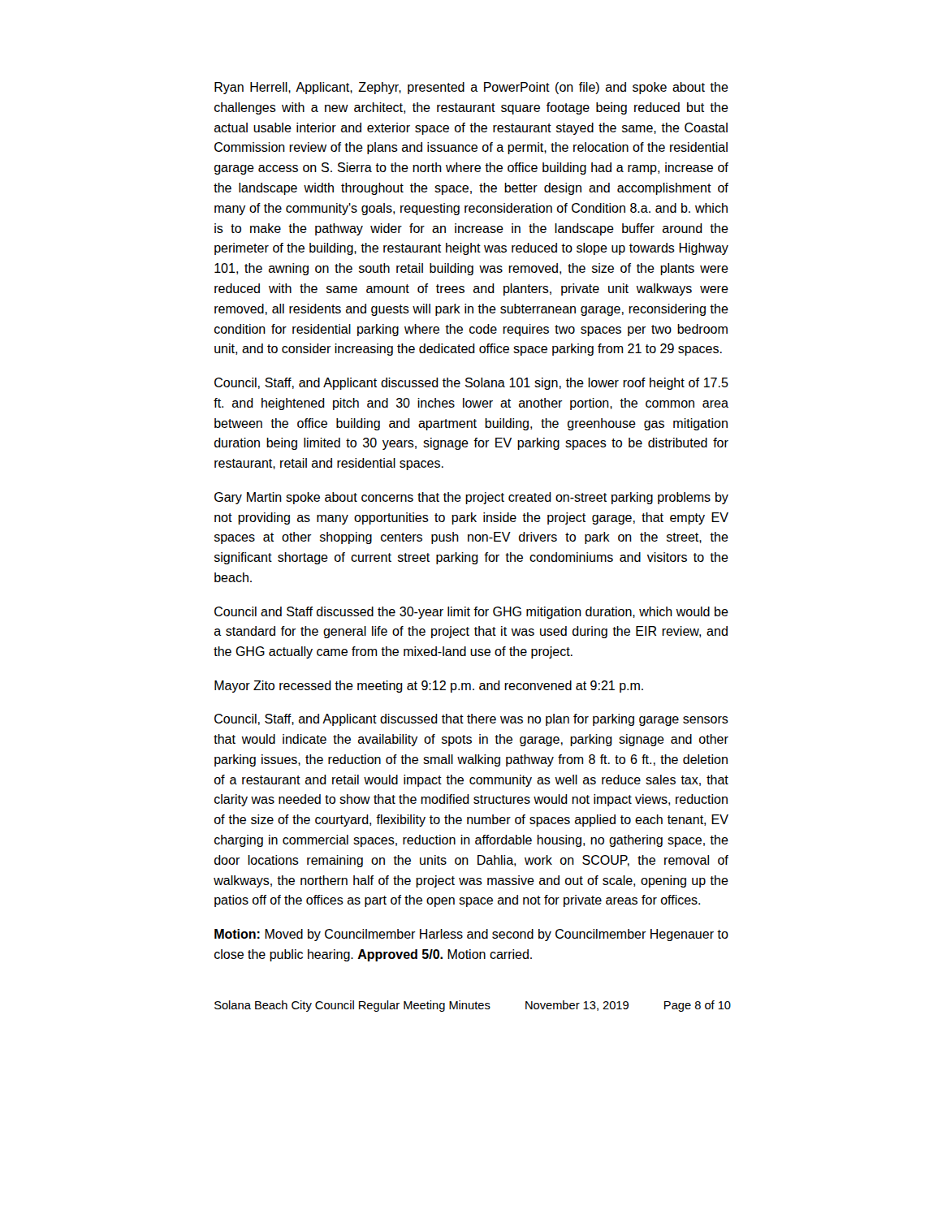Ryan Herrell, Applicant, Zephyr, presented a PowerPoint (on file) and spoke about the challenges with a new architect, the restaurant square footage being reduced but the actual usable interior and exterior space of the restaurant stayed the same, the Coastal Commission review of the plans and issuance of a permit, the relocation of the residential garage access on S. Sierra to the north where the office building had a ramp, increase of the landscape width throughout the space, the better design and accomplishment of many of the community's goals, requesting reconsideration of Condition 8.a. and b. which is to make the pathway wider for an increase in the landscape buffer around the perimeter of the building, the restaurant height was reduced to slope up towards Highway 101, the awning on the south retail building was removed, the size of the plants were reduced with the same amount of trees and planters, private unit walkways were removed, all residents and guests will park in the subterranean garage, reconsidering the condition for residential parking where the code requires two spaces per two bedroom unit, and to consider increasing the dedicated office space parking from 21 to 29 spaces.
Council, Staff, and Applicant discussed the Solana 101 sign, the lower roof height of 17.5 ft. and heightened pitch and 30 inches lower at another portion, the common area between the office building and apartment building, the greenhouse gas mitigation duration being limited to 30 years, signage for EV parking spaces to be distributed for restaurant, retail and residential spaces.
Gary Martin spoke about concerns that the project created on-street parking problems by not providing as many opportunities to park inside the project garage, that empty EV spaces at other shopping centers push non-EV drivers to park on the street, the significant shortage of current street parking for the condominiums and visitors to the beach.
Council and Staff discussed the 30-year limit for GHG mitigation duration, which would be a standard for the general life of the project that it was used during the EIR review, and the GHG actually came from the mixed-land use of the project.
Mayor Zito recessed the meeting at 9:12 p.m. and reconvened at 9:21 p.m.
Council, Staff, and Applicant discussed that there was no plan for parking garage sensors that would indicate the availability of spots in the garage, parking signage and other parking issues, the reduction of the small walking pathway from 8 ft. to 6 ft., the deletion of a restaurant and retail would impact the community as well as reduce sales tax, that clarity was needed to show that the modified structures would not impact views, reduction of the size of the courtyard, flexibility to the number of spaces applied to each tenant, EV charging in commercial spaces, reduction in affordable housing, no gathering space, the door locations remaining on the units on Dahlia, work on SCOUP, the removal of walkways, the northern half of the project was massive and out of scale, opening up the patios off of the offices as part of the open space and not for private areas for offices.
Motion: Moved by Councilmember Harless and second by Councilmember Hegenauer to close the public hearing. Approved 5/0. Motion carried.
Solana Beach City Council Regular Meeting Minutes November 13, 2019 Page 8 of 10